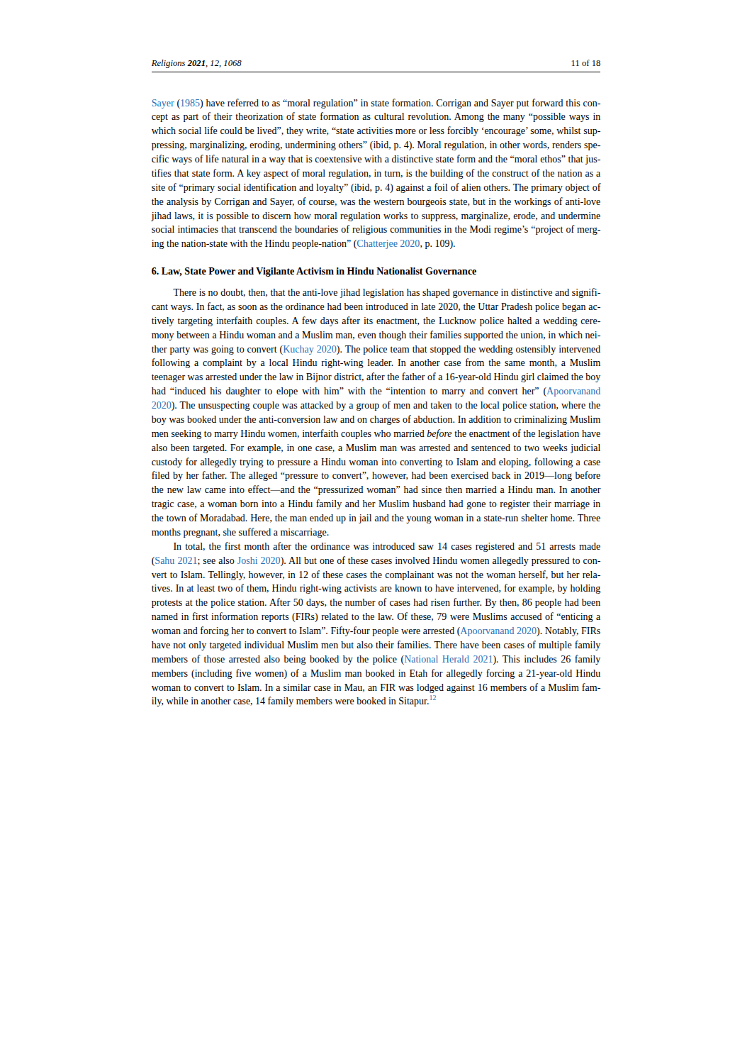Religions 2021, 12, 1068 11 of 18
Sayer (1985) have referred to as “moral regulation” in state formation. Corrigan and Sayer put forward this concept as part of their theorization of state formation as cultural revolution. Among the many “possible ways in which social life could be lived”, they write, “state activities more or less forcibly ‘encourage’ some, whilst suppressing, marginalizing, eroding, undermining others” (ibid, p. 4). Moral regulation, in other words, renders specific ways of life natural in a way that is coextensive with a distinctive state form and the “moral ethos” that justifies that state form. A key aspect of moral regulation, in turn, is the building of the construct of the nation as a site of “primary social identification and loyalty” (ibid, p. 4) against a foil of alien others. The primary object of the analysis by Corrigan and Sayer, of course, was the western bourgeois state, but in the workings of anti-love jihad laws, it is possible to discern how moral regulation works to suppress, marginalize, erode, and undermine social intimacies that transcend the boundaries of religious communities in the Modi regime’s “project of merging the nation-state with the Hindu people-nation” (Chatterjee 2020, p. 109).
6. Law, State Power and Vigilante Activism in Hindu Nationalist Governance
There is no doubt, then, that the anti-love jihad legislation has shaped governance in distinctive and significant ways. In fact, as soon as the ordinance had been introduced in late 2020, the Uttar Pradesh police began actively targeting interfaith couples. A few days after its enactment, the Lucknow police halted a wedding ceremony between a Hindu woman and a Muslim man, even though their families supported the union, in which neither party was going to convert (Kuchay 2020). The police team that stopped the wedding ostensibly intervened following a complaint by a local Hindu right-wing leader. In another case from the same month, a Muslim teenager was arrested under the law in Bijnor district, after the father of a 16-year-old Hindu girl claimed the boy had “induced his daughter to elope with him” with the “intention to marry and convert her” (Apoorvanand 2020). The unsuspecting couple was attacked by a group of men and taken to the local police station, where the boy was booked under the anti-conversion law and on charges of abduction. In addition to criminalizing Muslim men seeking to marry Hindu women, interfaith couples who married before the enactment of the legislation have also been targeted. For example, in one case, a Muslim man was arrested and sentenced to two weeks judicial custody for allegedly trying to pressure a Hindu woman into converting to Islam and eloping, following a case filed by her father. The alleged “pressure to convert”, however, had been exercised back in 2019—long before the new law came into effect—and the “pressurized woman” had since then married a Hindu man. In another tragic case, a woman born into a Hindu family and her Muslim husband had gone to register their marriage in the town of Moradabad. Here, the man ended up in jail and the young woman in a state-run shelter home. Three months pregnant, she suffered a miscarriage.
In total, the first month after the ordinance was introduced saw 14 cases registered and 51 arrests made (Sahu 2021; see also Joshi 2020). All but one of these cases involved Hindu women allegedly pressured to convert to Islam. Tellingly, however, in 12 of these cases the complainant was not the woman herself, but her relatives. In at least two of them, Hindu right-wing activists are known to have intervened, for example, by holding protests at the police station. After 50 days, the number of cases had risen further. By then, 86 people had been named in first information reports (FIRs) related to the law. Of these, 79 were Muslims accused of “enticing a woman and forcing her to convert to Islam”. Fifty-four people were arrested (Apoorvanand 2020). Notably, FIRs have not only targeted individual Muslim men but also their families. There have been cases of multiple family members of those arrested also being booked by the police (National Herald 2021). This includes 26 family members (including five women) of a Muslim man booked in Etah for allegedly forcing a 21-year-old Hindu woman to convert to Islam. In a similar case in Mau, an FIR was lodged against 16 members of a Muslim family, while in another case, 14 family members were booked in Sitapur.12